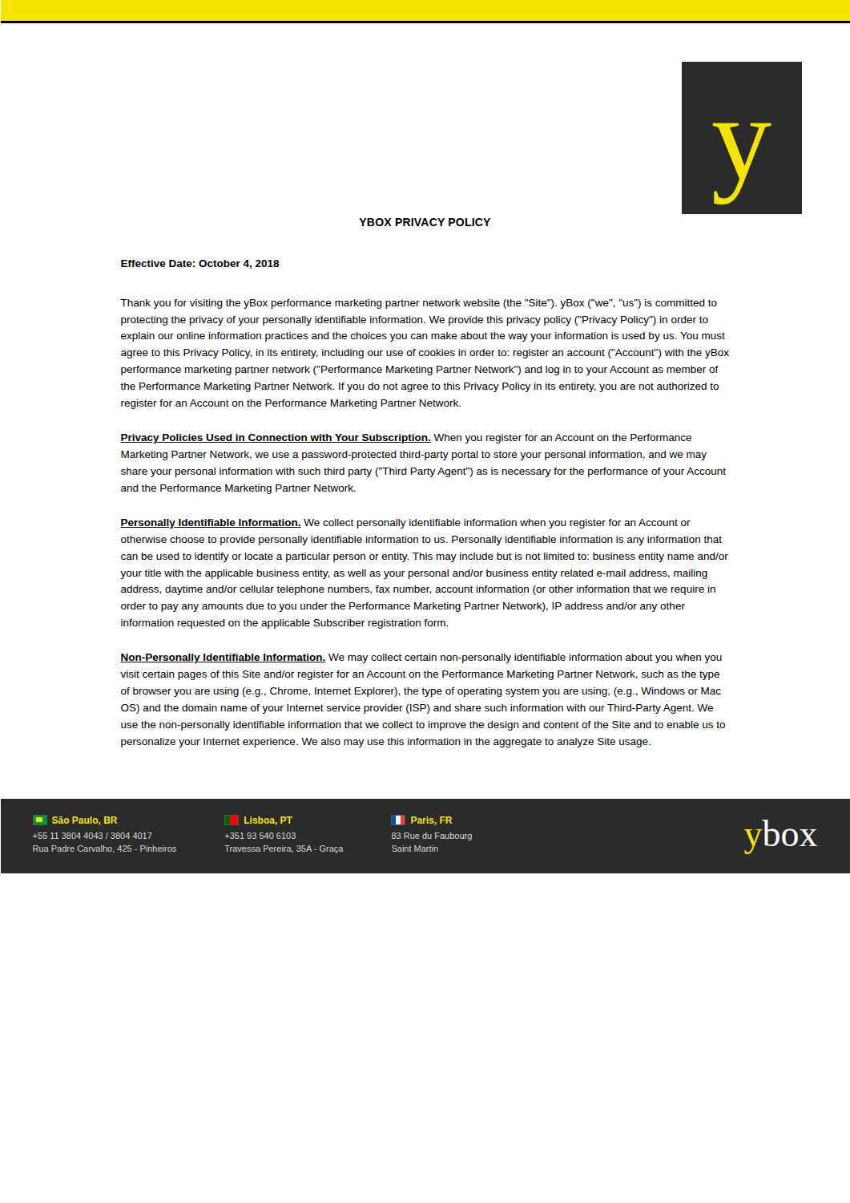y
YBOX PRIVACY POLICY
Effective Date: October 4, 2018
Thank you for visiting the yBox performance marketing partner network website (the "Site"). yBox ("we", "us") is committed to protecting the privacy of your personally identifiable information. We provide this privacy policy ("Privacy Policy") in order to explain our online information practices and the choices you can make about the way your information is used by us. You must agree to this Privacy Policy, in its entirety, including our use of cookies in order to: register an account ("Account") with the yBox performance marketing partner network ("Performance Marketing Partner Network") and log in to your Account as member of the Performance Marketing Partner Network. If you do not agree to this Privacy Policy in its entirety, you are not authorized to register for an Account on the Performance Marketing Partner Network.
Privacy Policies Used in Connection with Your Subscription. When you register for an Account on the Performance Marketing Partner Network, we use a password-protected third-party portal to store your personal information, and we may share your personal information with such third party ("Third Party Agent") as is necessary for the performance of your Account and the Performance Marketing Partner Network.
Personally Identifiable Information. We collect personally identifiable information when you register for an Account or otherwise choose to provide personally identifiable information to us. Personally identifiable information is any information that can be used to identify or locate a particular person or entity. This may include but is not limited to: business entity name and/or your title with the applicable business entity, as well as your personal and/or business entity related e-mail address, mailing address, daytime and/or cellular telephone numbers, fax number, account information (or other information that we require in order to pay any amounts due to you under the Performance Marketing Partner Network), IP address and/or any other information requested on the applicable Subscriber registration form.
Non-Personally Identifiable Information. We may collect certain non-personally identifiable information about you when you visit certain pages of this Site and/or register for an Account on the Performance Marketing Partner Network, such as the type of browser you are using (e.g., Chrome, Internet Explorer), the type of operating system you are using, (e.g., Windows or Mac OS) and the domain name of your Internet service provider (ISP) and share such information with our Third-Party Agent. We use the non-personally identifiable information that we collect to improve the design and content of the Site and to enable us to personalize your Internet experience. We also may use this information in the aggregate to analyze Site usage.
São Paulo, BR
+55 11 3804 4043 / 3804 4017
Rua Padre Carvalho, 425 - Pinheiros
Lisboa, PT
+351 93 540 6103
Travessa Pereira, 35A - Graça
Paris, FR
83 Rue du Faubourg
Saint Martin
ybox